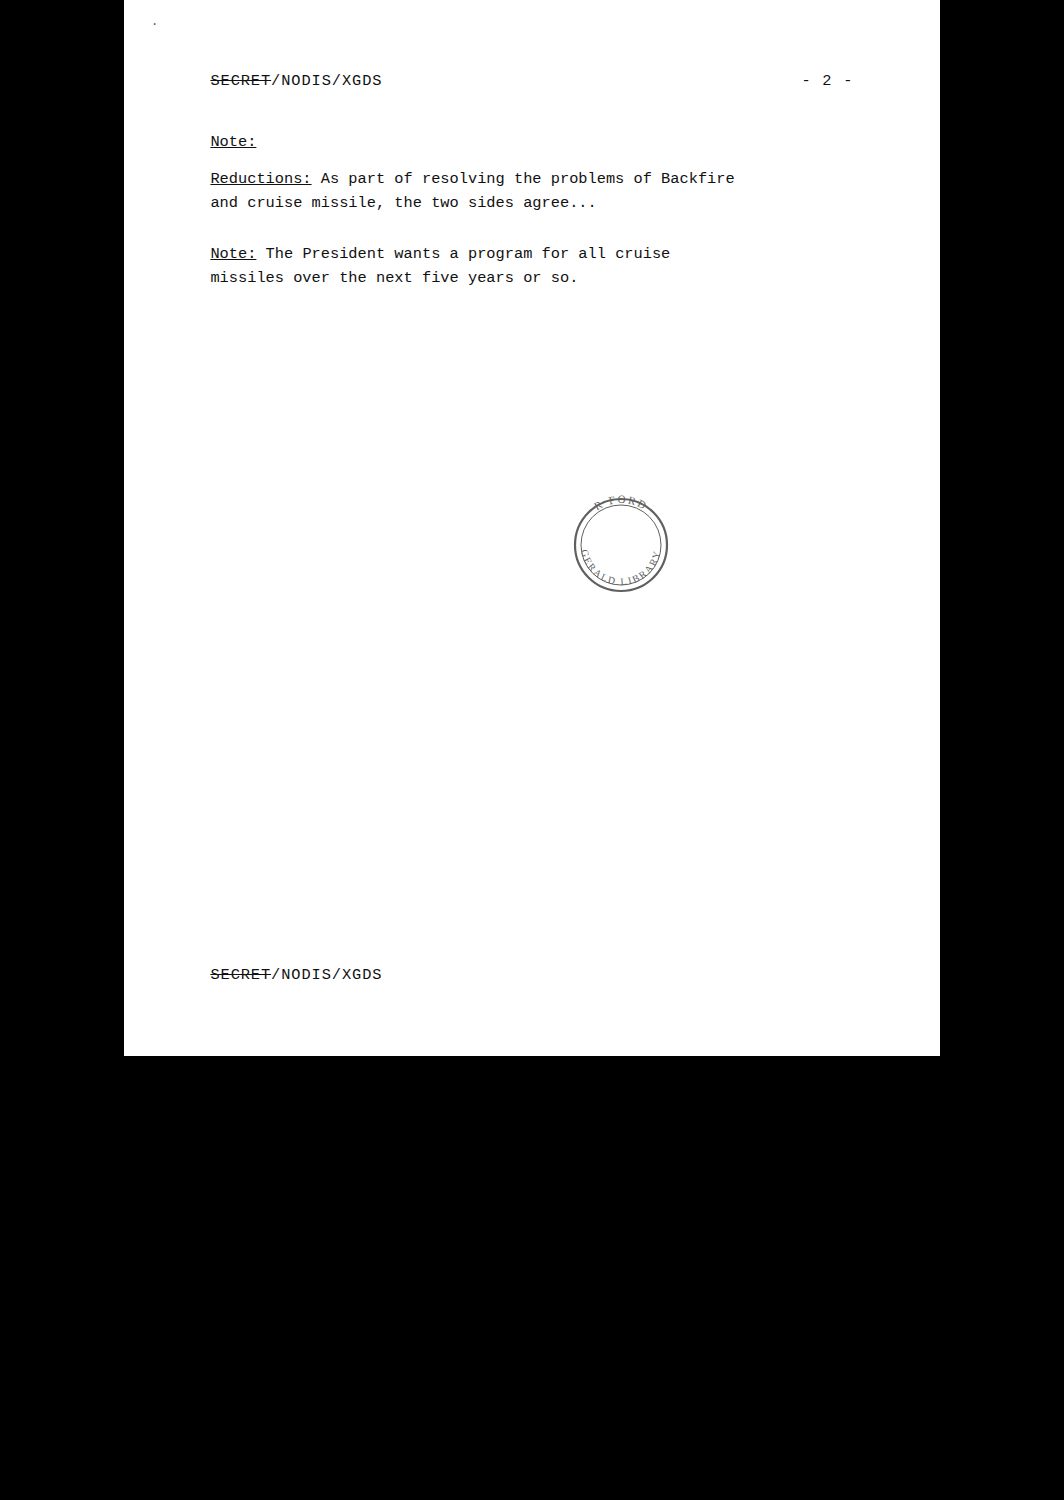.
SECRET/NODIS/XGDS
- 2 -
Note:
Reductions: As part of resolving the problems of Backfire and cruise missile, the two sides agree...
Note: The President wants a program for all cruise missiles over the next five years or so.
R FORD GERALD LIBRARY
SECRET/NODIS/XGDS